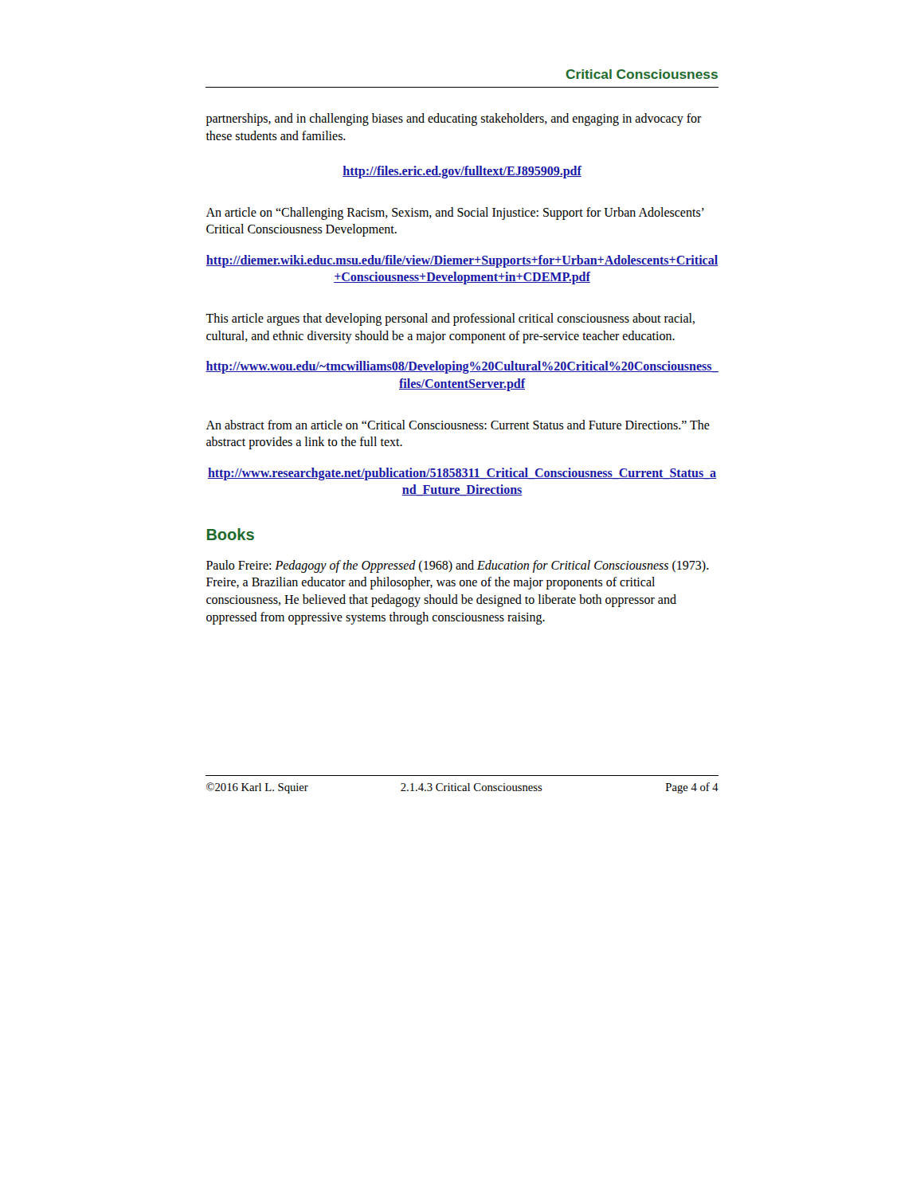Critical Consciousness
partnerships, and in challenging biases and educating stakeholders, and engaging in advocacy for these students and families.
http://files.eric.ed.gov/fulltext/EJ895909.pdf
An article on “Challenging Racism, Sexism, and Social Injustice: Support for Urban Adolescents’ Critical Consciousness Development.
http://diemer.wiki.educ.msu.edu/file/view/Diemer+Supports+for+Urban+Adolescents+Critical+Consciousness+Development+in+CDEMP.pdf
This article argues that developing personal and professional critical consciousness about racial, cultural, and ethnic diversity should be a major component of pre-service teacher education.
http://www.wou.edu/~tmcwilliams08/Developing%20Cultural%20Critical%20Consciousness_files/ContentServer.pdf
An abstract from an article on “Critical Consciousness: Current Status and Future Directions.” The abstract provides a link to the full text.
http://www.researchgate.net/publication/51858311_Critical_Consciousness_Current_Status_and_Future_Directions
Books
Paulo Freire: Pedagogy of the Oppressed (1968) and Education for Critical Consciousness (1973). Freire, a Brazilian educator and philosopher, was one of the major proponents of critical consciousness, He believed that pedagogy should be designed to liberate both oppressor and oppressed from oppressive systems through consciousness raising.
©2016 Karl L. Squier 2.1.4.3 Critical Consciousness Page 4 of 4